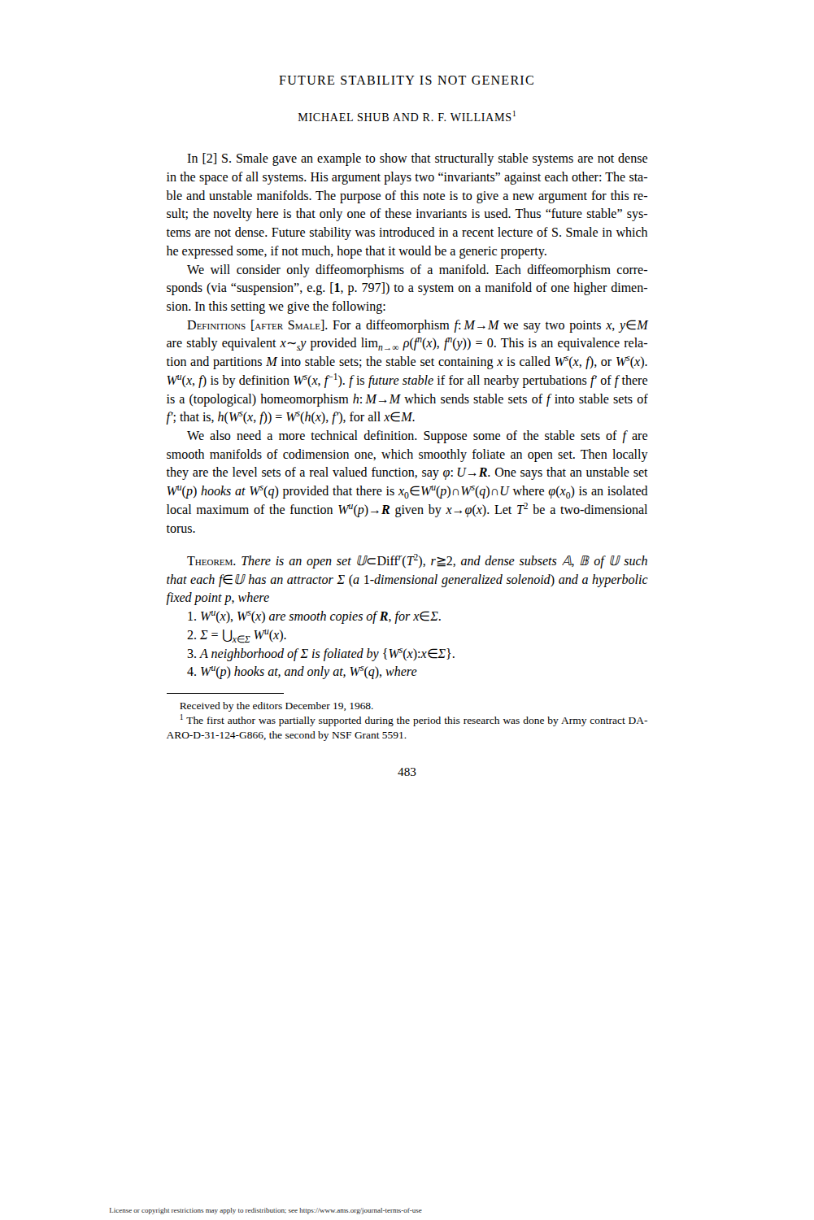Future Stability Is Not Generic
Michael Shub and R. F. Williams1
In [2] S. Smale gave an example to show that structurally stable systems are not dense in the space of all systems. His argument plays two “invariants” against each other: The stable and unstable manifolds. The purpose of this note is to give a new argument for this result; the novelty here is that only one of these invariants is used. Thus “future stable” systems are not dense. Future stability was introduced in a recent lecture of S. Smale in which he expressed some, if not much, hope that it would be a generic property.
We will consider only diffeomorphisms of a manifold. Each diffeomorphism corresponds (via “suspension”, e.g. [1, p. 797]) to a system on a manifold of one higher dimension. In this setting we give the following:
Definitions [after Smale]. For a diffeomorphism f: M→M we say two points x, y∈M are stably equivalent x∼sy provided limn→∞ ρ(fn(x), fn(y)) = 0. This is an equivalence relation and partitions M into stable sets; the stable set containing x is called Ws(x, f), or Ws(x). Wu(x, f) is by definition Ws(x, f−1). f is future stable if for all nearby pertubations f′ of f there is a (topological) homeomorphism h: M→M which sends stable sets of f into stable sets of f′; that is, h(Ws(x, f)) = Ws(h(x), f′), for all x∈M.
We also need a more technical definition. Suppose some of the stable sets of f are smooth manifolds of codimension one, which smoothly foliate an open set. Then locally they are the level sets of a real valued function, say φ: U→R. One says that an unstable set Wu(p) hooks at Ws(q) provided that there is x0∈Wu(p)∩Ws(q)∩U where φ(x0) is an isolated local maximum of the function Wu(p)→R given by x→φ(x). Let T2 be a two-dimensional torus.
Theorem. There is an open set 𝕌⊂Diffr(T2), r≧2, and dense subsets 𝔸, 𝔹 of 𝕌 such that each f∈𝕌 has an attractor Σ (a 1-dimensional generalized solenoid) and a hyperbolic fixed point p, where
1. Wu(x), Ws(x) are smooth copies of R, for x∈Σ.
2. Σ = ⋃x∈Σ Wu(x).
3. A neighborhood of Σ is foliated by {Ws(x):x∈Σ}.
4. Wu(p) hooks at, and only at, Ws(q), where
Received by the editors December 19, 1968.
1 The first author was partially supported during the period this research was done by Army contract DA-ARO-D-31-124-G866, the second by NSF Grant 5591.
483
License or copyright restrictions may apply to redistribution; see https://www.ams.org/journal-terms-of-use